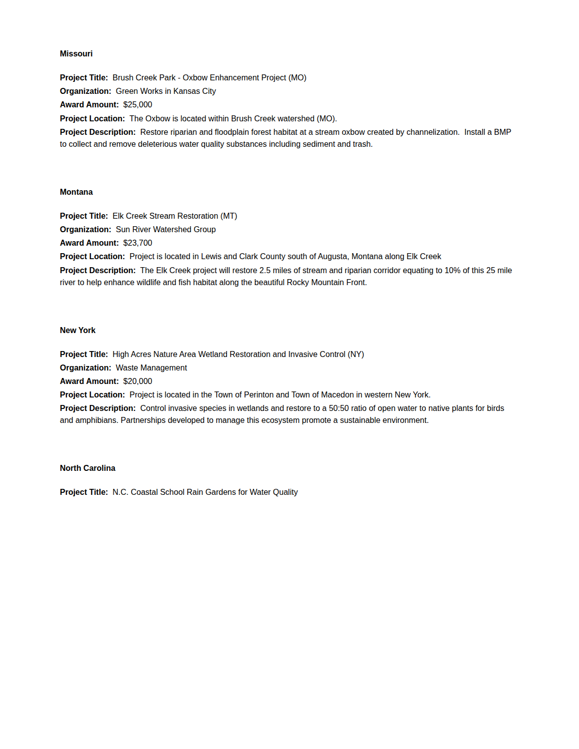Missouri
Project Title: Brush Creek Park - Oxbow Enhancement Project (MO)
Organization: Green Works in Kansas City
Award Amount: $25,000
Project Location: The Oxbow is located within Brush Creek watershed (MO).
Project Description: Restore riparian and floodplain forest habitat at a stream oxbow created by channelization. Install a BMP to collect and remove deleterious water quality substances including sediment and trash.
Montana
Project Title: Elk Creek Stream Restoration (MT)
Organization: Sun River Watershed Group
Award Amount: $23,700
Project Location: Project is located in Lewis and Clark County south of Augusta, Montana along Elk Creek
Project Description: The Elk Creek project will restore 2.5 miles of stream and riparian corridor equating to 10% of this 25 mile river to help enhance wildlife and fish habitat along the beautiful Rocky Mountain Front.
New York
Project Title: High Acres Nature Area Wetland Restoration and Invasive Control (NY)
Organization: Waste Management
Award Amount: $20,000
Project Location: Project is located in the Town of Perinton and Town of Macedon in western New York.
Project Description: Control invasive species in wetlands and restore to a 50:50 ratio of open water to native plants for birds and amphibians. Partnerships developed to manage this ecosystem promote a sustainable environment.
North Carolina
Project Title: N.C. Coastal School Rain Gardens for Water Quality